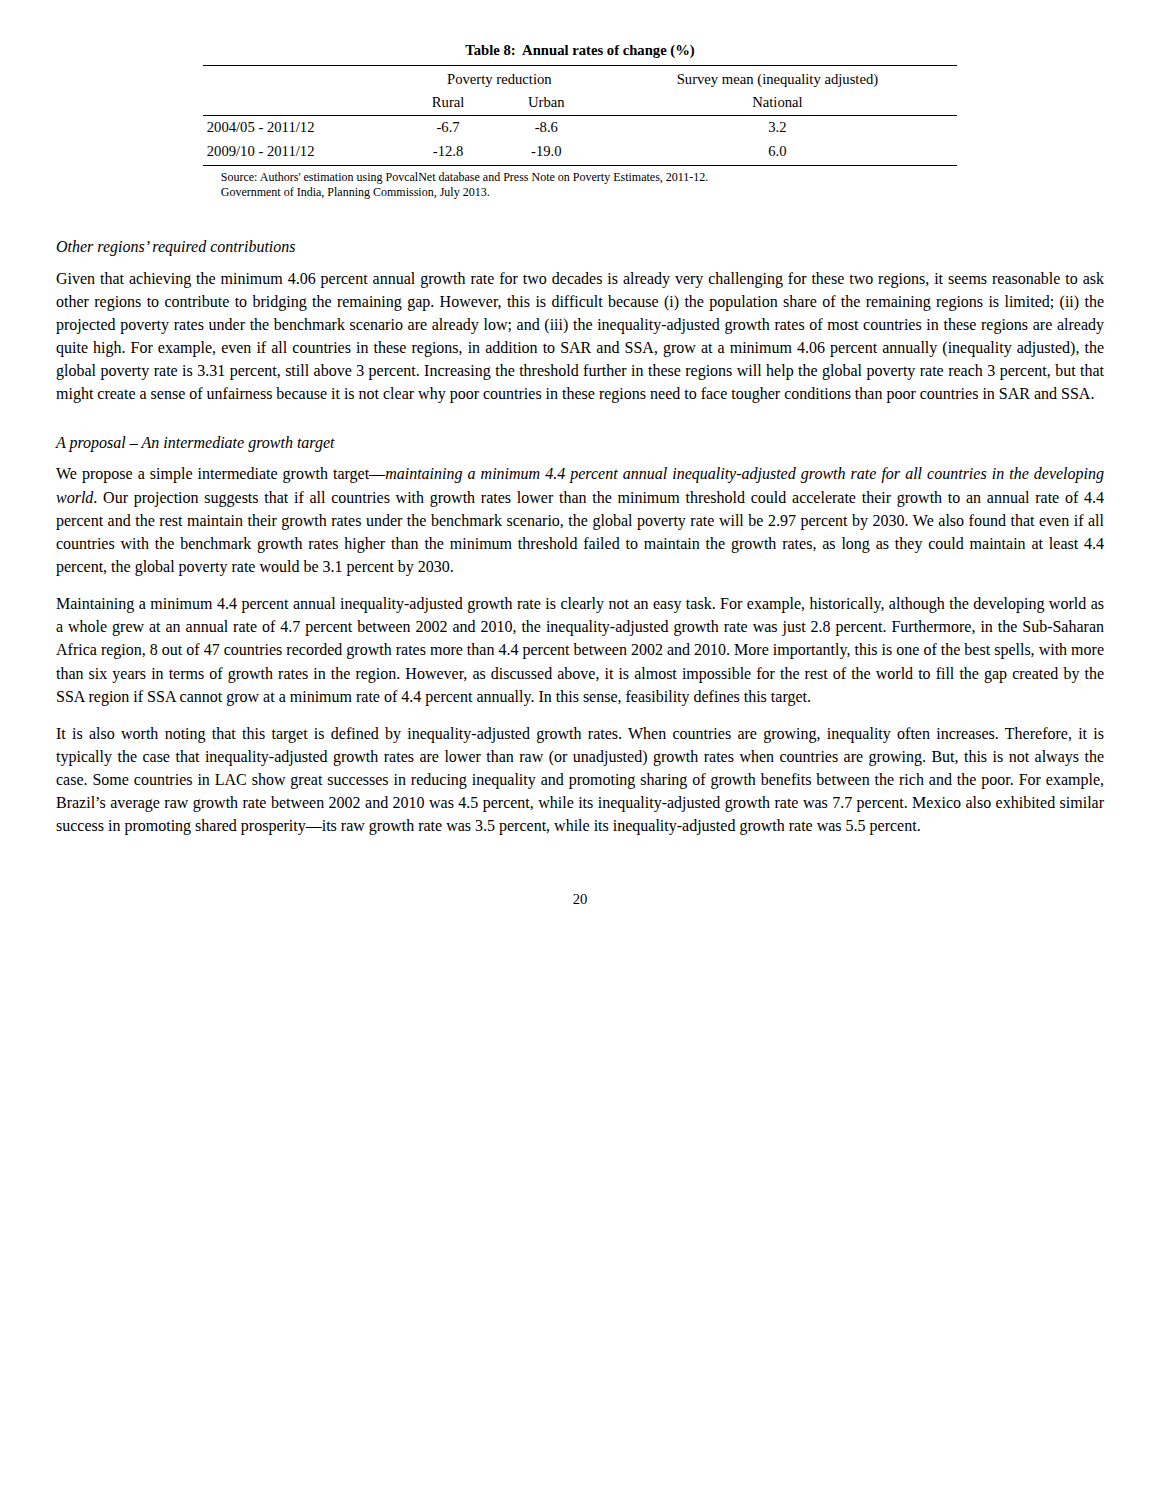Table 8: Annual rates of change (%)
| | Poverty reduction | Survey mean (inequality adjusted) |
| --- | --- | --- |
| | Rural | Urban | National |
| 2004/05 - 2011/12 | -6.7 | -8.6 | 3.2 |
| 2009/10 - 2011/12 | -12.8 | -19.0 | 6.0 |
Source: Authors' estimation using PovcalNet database and Press Note on Poverty Estimates, 2011-12.
Government of India, Planning Commission, July 2013.
Other regions’ required contributions
Given that achieving the minimum 4.06 percent annual growth rate for two decades is already very challenging for these two regions, it seems reasonable to ask other regions to contribute to bridging the remaining gap. However, this is difficult because (i) the population share of the remaining regions is limited; (ii) the projected poverty rates under the benchmark scenario are already low; and (iii) the inequality-adjusted growth rates of most countries in these regions are already quite high. For example, even if all countries in these regions, in addition to SAR and SSA, grow at a minimum 4.06 percent annually (inequality adjusted), the global poverty rate is 3.31 percent, still above 3 percent. Increasing the threshold further in these regions will help the global poverty rate reach 3 percent, but that might create a sense of unfairness because it is not clear why poor countries in these regions need to face tougher conditions than poor countries in SAR and SSA.
A proposal – An intermediate growth target
We propose a simple intermediate growth target—maintaining a minimum 4.4 percent annual inequality-adjusted growth rate for all countries in the developing world. Our projection suggests that if all countries with growth rates lower than the minimum threshold could accelerate their growth to an annual rate of 4.4 percent and the rest maintain their growth rates under the benchmark scenario, the global poverty rate will be 2.97 percent by 2030. We also found that even if all countries with the benchmark growth rates higher than the minimum threshold failed to maintain the growth rates, as long as they could maintain at least 4.4 percent, the global poverty rate would be 3.1 percent by 2030.
Maintaining a minimum 4.4 percent annual inequality-adjusted growth rate is clearly not an easy task. For example, historically, although the developing world as a whole grew at an annual rate of 4.7 percent between 2002 and 2010, the inequality-adjusted growth rate was just 2.8 percent. Furthermore, in the Sub-Saharan Africa region, 8 out of 47 countries recorded growth rates more than 4.4 percent between 2002 and 2010. More importantly, this is one of the best spells, with more than six years in terms of growth rates in the region. However, as discussed above, it is almost impossible for the rest of the world to fill the gap created by the SSA region if SSA cannot grow at a minimum rate of 4.4 percent annually. In this sense, feasibility defines this target.
It is also worth noting that this target is defined by inequality-adjusted growth rates. When countries are growing, inequality often increases. Therefore, it is typically the case that inequality-adjusted growth rates are lower than raw (or unadjusted) growth rates when countries are growing. But, this is not always the case. Some countries in LAC show great successes in reducing inequality and promoting sharing of growth benefits between the rich and the poor. For example, Brazil’s average raw growth rate between 2002 and 2010 was 4.5 percent, while its inequality-adjusted growth rate was 7.7 percent. Mexico also exhibited similar success in promoting shared prosperity—its raw growth rate was 3.5 percent, while its inequality-adjusted growth rate was 5.5 percent.
20